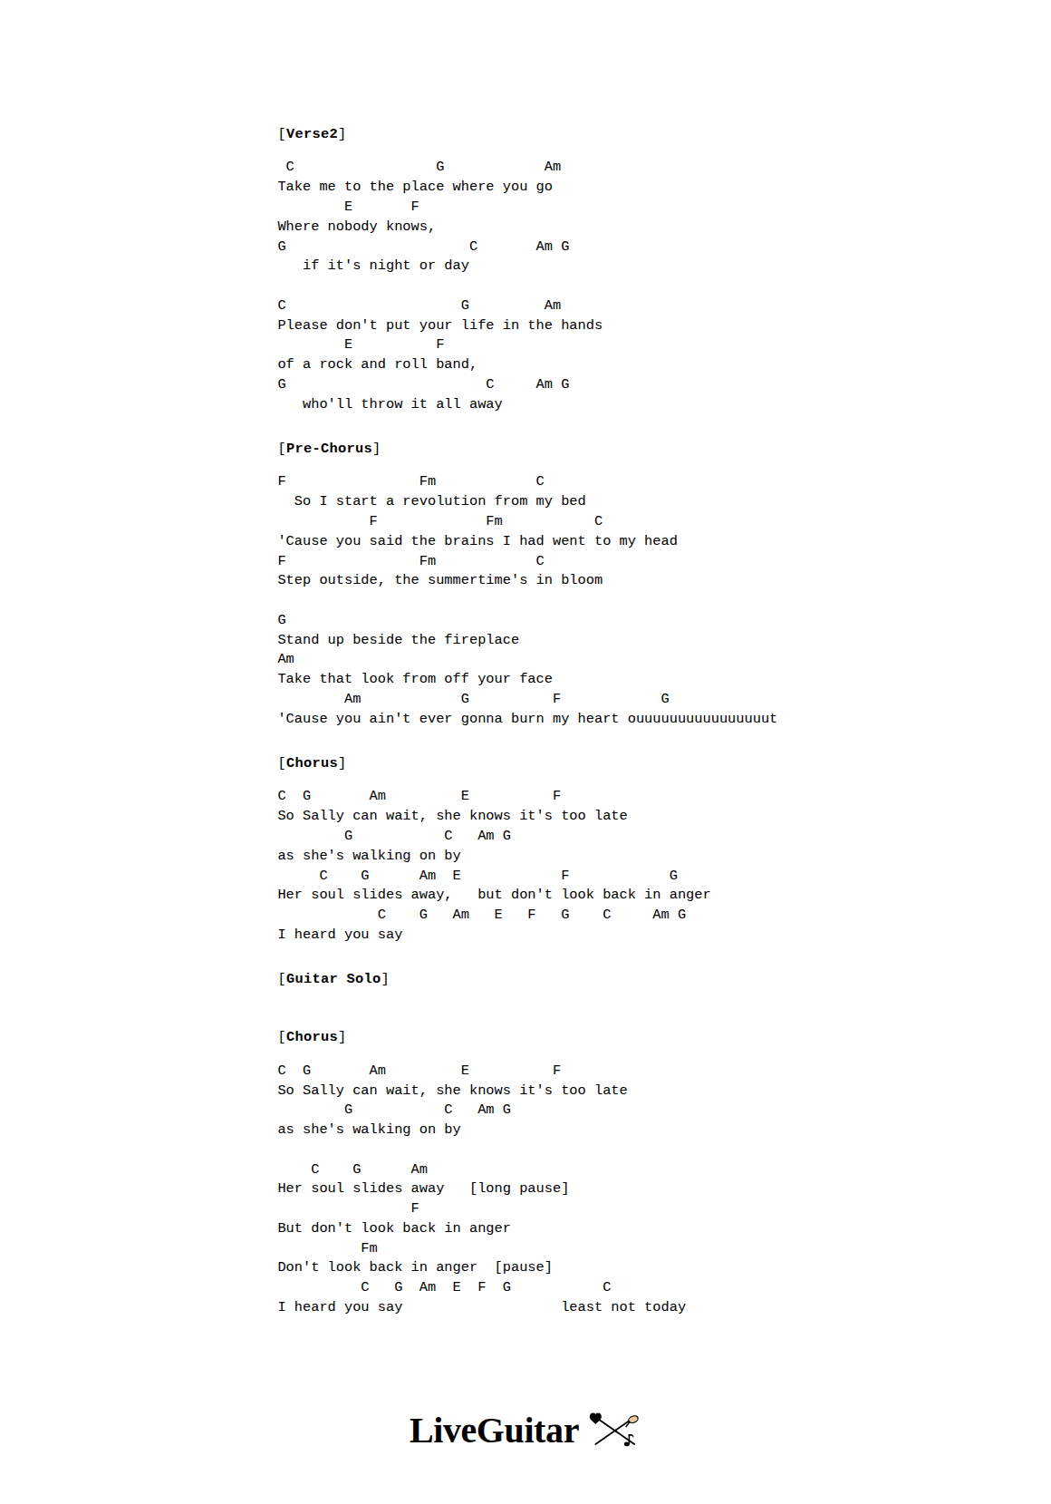[Verse2]
 C                 G            Am
Take me to the place where you go
        E       F
Where nobody knows,
G                      C       Am G
   if it's night or day

C                     G         Am
Please don't put your life in the hands
        E          F
of a rock and roll band,
G                        C     Am G
   who'll throw it all away
[Pre-Chorus]
F                Fm            C
  So I start a revolution from my bed
           F             Fm           C
'Cause you said the brains I had went to my head
F                Fm            C
Step outside, the summertime's in bloom

G
Stand up beside the fireplace
Am
Take that look from off your face
        Am            G          F            G
'Cause you ain't ever gonna burn my heart ouuuuuuuuuuuuuuuut
[Chorus]
C  G       Am         E          F
So Sally can wait, she knows it's too late
        G           C   Am G
as she's walking on by
     C    G      Am  E            F            G
Her soul slides away,   but don't look back in anger
            C    G   Am   E   F   G    C     Am G
I heard you say
[Guitar Solo]
[Chorus]
C  G       Am         E          F
So Sally can wait, she knows it's too late
        G           C   Am G
as she's walking on by

    C    G      Am
Her soul slides away   [long pause]
                F
But don't look back in anger
          Fm
Don't look back in anger  [pause]
          C   G  Am  E  F  G           C
I heard you say                   least not today
LiveGuitar